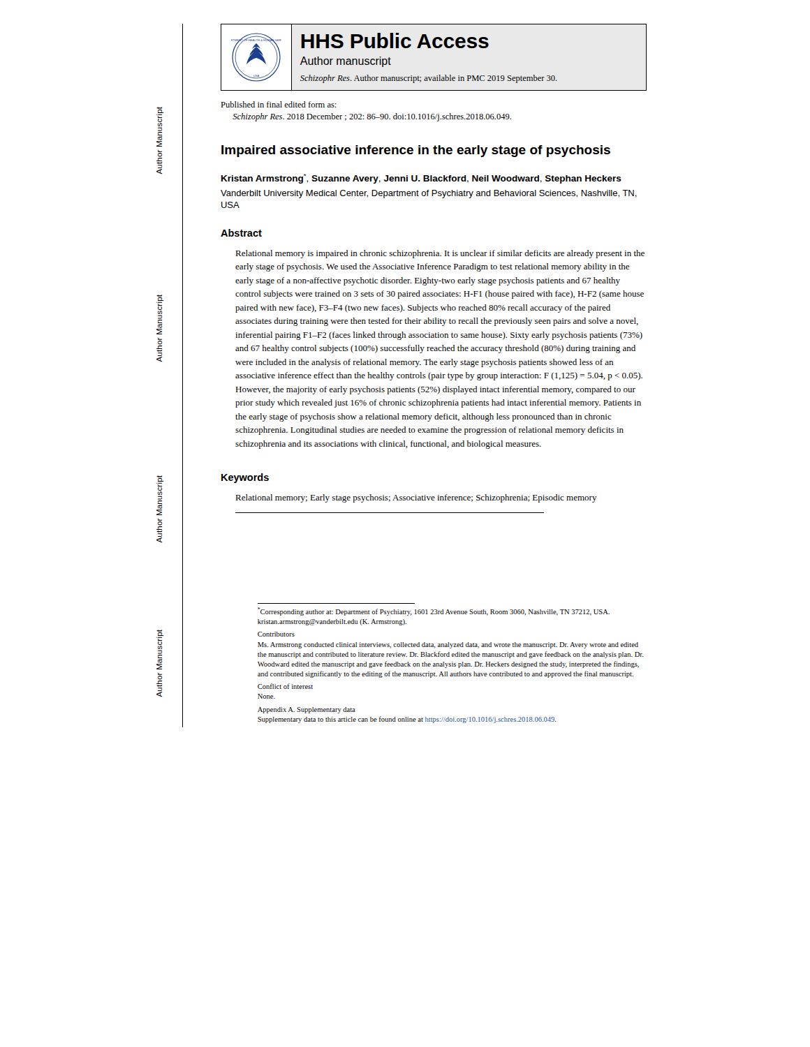Author Manuscript
Author Manuscript
Author Manuscript
Author Manuscript
DEPARTMENT OF HEALTH & HUMAN SERVICES USA
HHS Public Access
Author manuscript
Schizophr Res. Author manuscript; available in PMC 2019 September 30.
Published in final edited form as: Schizophr Res. 2018 December ; 202: 86–90. doi:10.1016/j.schres.2018.06.049.
Impaired associative inference in the early stage of psychosis
Kristan Armstrong*, Suzanne Avery, Jenni U. Blackford, Neil Woodward, Stephan Heckers
Vanderbilt University Medical Center, Department of Psychiatry and Behavioral Sciences, Nashville, TN, USA
Abstract
Relational memory is impaired in chronic schizophrenia. It is unclear if similar deficits are already present in the early stage of psychosis. We used the Associative Inference Paradigm to test relational memory ability in the early stage of a non-affective psychotic disorder. Eighty-two early stage psychosis patients and 67 healthy control subjects were trained on 3 sets of 30 paired associates: H-F1 (house paired with face), H-F2 (same house paired with new face), F3–F4 (two new faces). Subjects who reached 80% recall accuracy of the paired associates during training were then tested for their ability to recall the previously seen pairs and solve a novel, inferential pairing F1–F2 (faces linked through association to same house). Sixty early psychosis patients (73%) and 67 healthy control subjects (100%) successfully reached the accuracy threshold (80%) during training and were included in the analysis of relational memory. The early stage psychosis patients showed less of an associative inference effect than the healthy controls (pair type by group interaction: F (1,125) = 5.04, p < 0.05). However, the majority of early psychosis patients (52%) displayed intact inferential memory, compared to our prior study which revealed just 16% of chronic schizophrenia patients had intact inferential memory. Patients in the early stage of psychosis show a relational memory deficit, although less pronounced than in chronic schizophrenia. Longitudinal studies are needed to examine the progression of relational memory deficits in schizophrenia and its associations with clinical, functional, and biological measures.
Keywords
Relational memory; Early stage psychosis; Associative inference; Schizophrenia; Episodic memory
*Corresponding author at: Department of Psychiatry, 1601 23rd Avenue South, Room 3060, Nashville, TN 37212, USA. kristan.armstrong@vanderbilt.edu (K. Armstrong).
Contributors
Ms. Armstrong conducted clinical interviews, collected data, analyzed data, and wrote the manuscript. Dr. Avery wrote and edited the manuscript and contributed to literature review. Dr. Blackford edited the manuscript and gave feedback on the analysis plan. Dr. Woodward edited the manuscript and gave feedback on the analysis plan. Dr. Heckers designed the study, interpreted the findings, and contributed significantly to the editing of the manuscript. All authors have contributed to and approved the final manuscript.
Conflict of interest
None.
Appendix A. Supplementary data
Supplementary data to this article can be found online at https://doi.org/10.1016/j.schres.2018.06.049.